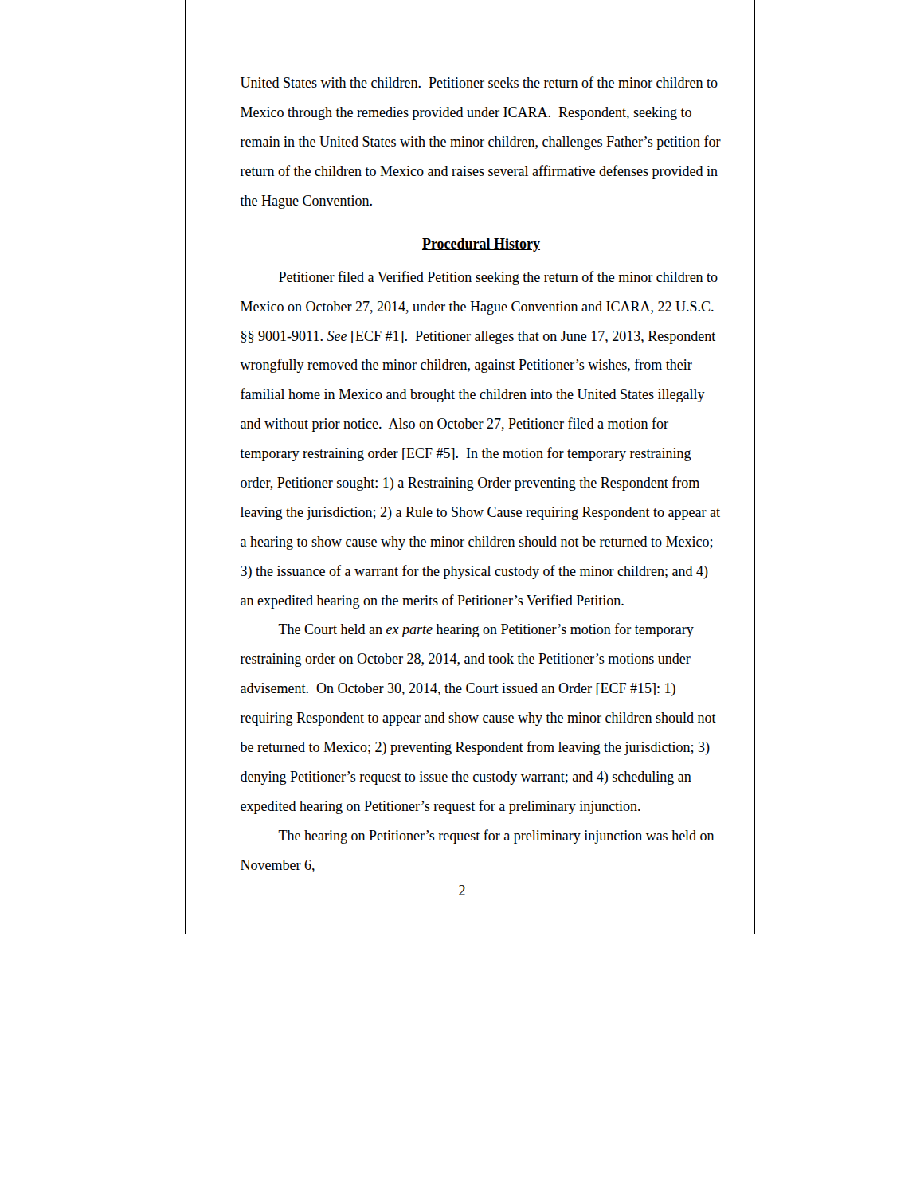United States with the children. Petitioner seeks the return of the minor children to Mexico through the remedies provided under ICARA. Respondent, seeking to remain in the United States with the minor children, challenges Father’s petition for return of the children to Mexico and raises several affirmative defenses provided in the Hague Convention.
Procedural History
Petitioner filed a Verified Petition seeking the return of the minor children to Mexico on October 27, 2014, under the Hague Convention and ICARA, 22 U.S.C. §§ 9001-9011. See [ECF #1]. Petitioner alleges that on June 17, 2013, Respondent wrongfully removed the minor children, against Petitioner’s wishes, from their familial home in Mexico and brought the children into the United States illegally and without prior notice. Also on October 27, Petitioner filed a motion for temporary restraining order [ECF #5]. In the motion for temporary restraining order, Petitioner sought: 1) a Restraining Order preventing the Respondent from leaving the jurisdiction; 2) a Rule to Show Cause requiring Respondent to appear at a hearing to show cause why the minor children should not be returned to Mexico; 3) the issuance of a warrant for the physical custody of the minor children; and 4) an expedited hearing on the merits of Petitioner’s Verified Petition.
The Court held an ex parte hearing on Petitioner’s motion for temporary restraining order on October 28, 2014, and took the Petitioner’s motions under advisement. On October 30, 2014, the Court issued an Order [ECF #15]: 1) requiring Respondent to appear and show cause why the minor children should not be returned to Mexico; 2) preventing Respondent from leaving the jurisdiction; 3) denying Petitioner’s request to issue the custody warrant; and 4) scheduling an expedited hearing on Petitioner’s request for a preliminary injunction.
The hearing on Petitioner’s request for a preliminary injunction was held on November 6,
2